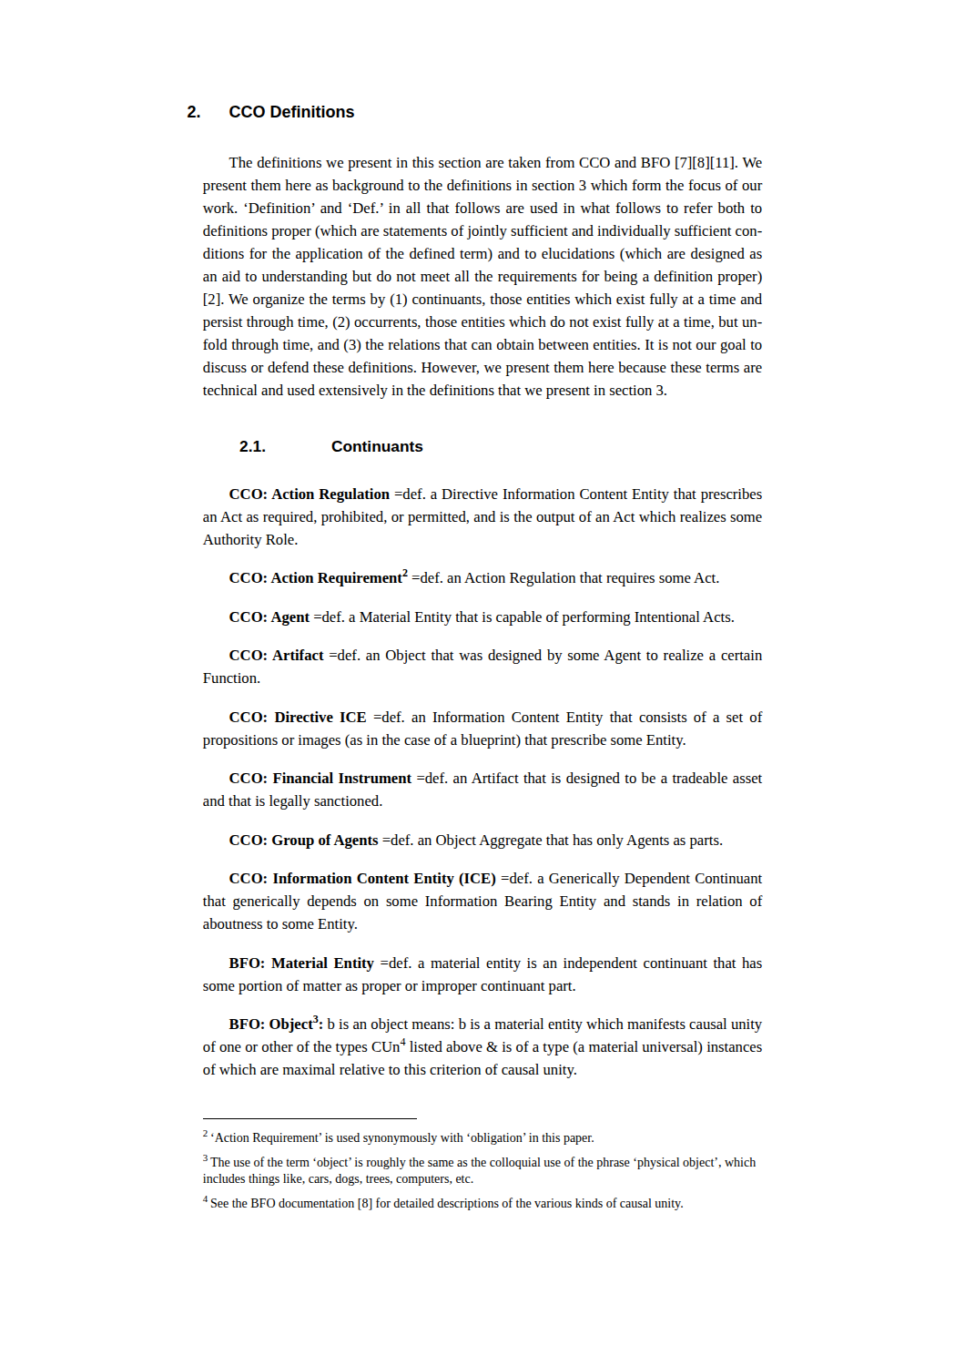2. CCO Definitions
The definitions we present in this section are taken from CCO and BFO [7][8][11]. We present them here as background to the definitions in section 3 which form the focus of our work. ‘Definition’ and ‘Def.’ in all that follows are used in what follows to refer both to definitions proper (which are statements of jointly sufficient and individually sufficient conditions for the application of the defined term) and to elucidations (which are designed as an aid to understanding but do not meet all the requirements for being a definition proper) [2]. We organize the terms by (1) continuants, those entities which exist fully at a time and persist through time, (2) occurrents, those entities which do not exist fully at a time, but unfold through time, and (3) the relations that can obtain between entities. It is not our goal to discuss or defend these definitions. However, we present them here because these terms are technical and used extensively in the definitions that we present in section 3.
2.1. Continuants
CCO: Action Regulation =def. a Directive Information Content Entity that prescribes an Act as required, prohibited, or permitted, and is the output of an Act which realizes some Authority Role.
CCO: Action Requirement2 =def. an Action Regulation that requires some Act.
CCO: Agent =def. a Material Entity that is capable of performing Intentional Acts.
CCO: Artifact =def. an Object that was designed by some Agent to realize a certain Function.
CCO: Directive ICE =def. an Information Content Entity that consists of a set of propositions or images (as in the case of a blueprint) that prescribe some Entity.
CCO: Financial Instrument =def. an Artifact that is designed to be a tradeable asset and that is legally sanctioned.
CCO: Group of Agents =def. an Object Aggregate that has only Agents as parts.
CCO: Information Content Entity (ICE) =def. a Generically Dependent Continuant that generically depends on some Information Bearing Entity and stands in relation of aboutness to some Entity.
BFO: Material Entity =def. a material entity is an independent continuant that has some portion of matter as proper or improper continuant part.
BFO: Object3: b is an object means: b is a material entity which manifests causal unity of one or other of the types CUn4 listed above & is of a type (a material universal) instances of which are maximal relative to this criterion of causal unity.
2‘Action Requirement’ is used synonymously with ‘obligation’ in this paper.
3 The use of the term ‘object’ is roughly the same as the colloquial use of the phrase ‘physical object’, which includes things like, cars, dogs, trees, computers, etc.
4 See the BFO documentation [8] for detailed descriptions of the various kinds of causal unity.